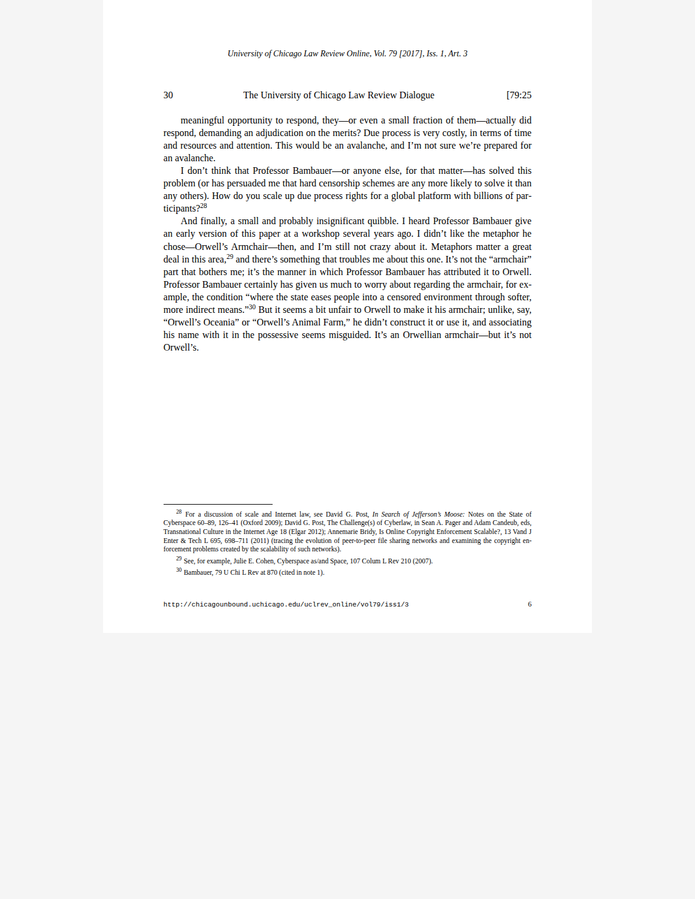University of Chicago Law Review Online, Vol. 79 [2017], Iss. 1, Art. 3
30 The University of Chicago Law Review Dialogue [79:25
meaningful opportunity to respond, they—or even a small fraction of them—actually did respond, demanding an adjudication on the merits? Due process is very costly, in terms of time and resources and attention. This would be an avalanche, and I’m not sure we’re prepared for an avalanche.
I don’t think that Professor Bambauer—or anyone else, for that matter—has solved this problem (or has persuaded me that hard censorship schemes are any more likely to solve it than any others). How do you scale up due process rights for a global platform with billions of participants?28
And finally, a small and probably insignificant quibble. I heard Professor Bambauer give an early version of this paper at a workshop several years ago. I didn’t like the metaphor he chose—Orwell’s Armchair—then, and I’m still not crazy about it. Metaphors matter a great deal in this area,29 and there’s something that troubles me about this one. It’s not the “armchair” part that bothers me; it’s the manner in which Professor Bambauer has attributed it to Orwell. Professor Bambauer certainly has given us much to worry about regarding the armchair, for example, the condition “where the state eases people into a censored environment through softer, more indirect means.”30 But it seems a bit unfair to Orwell to make it his armchair; unlike, say, “Orwell’s Oceania” or “Orwell’s Animal Farm,” he didn’t construct it or use it, and associating his name with it in the possessive seems misguided. It’s an Orwellian armchair—but it’s not Orwell’s.
28 For a discussion of scale and Internet law, see David G. Post, In Search of Jefferson’s Moose: Notes on the State of Cyberspace 60–89, 126–41 (Oxford 2009); David G. Post, The Challenge(s) of Cyberlaw, in Sean A. Pager and Adam Candeub, eds, Transnational Culture in the Internet Age 18 (Elgar 2012); Annemarie Bridy, Is Online Copyright Enforcement Scalable?, 13 Vand J Enter & Tech L 695, 698–711 (2011) (tracing the evolution of peer-to-peer file sharing networks and examining the copyright enforcement problems created by the scalability of such networks).
29 See, for example, Julie E. Cohen, Cyberspace as/and Space, 107 Colum L Rev 210 (2007).
30 Bambauer, 79 U Chi L Rev at 870 (cited in note 1).
http://chicagounbound.uchicago.edu/uclrev_online/vol79/iss1/3 6